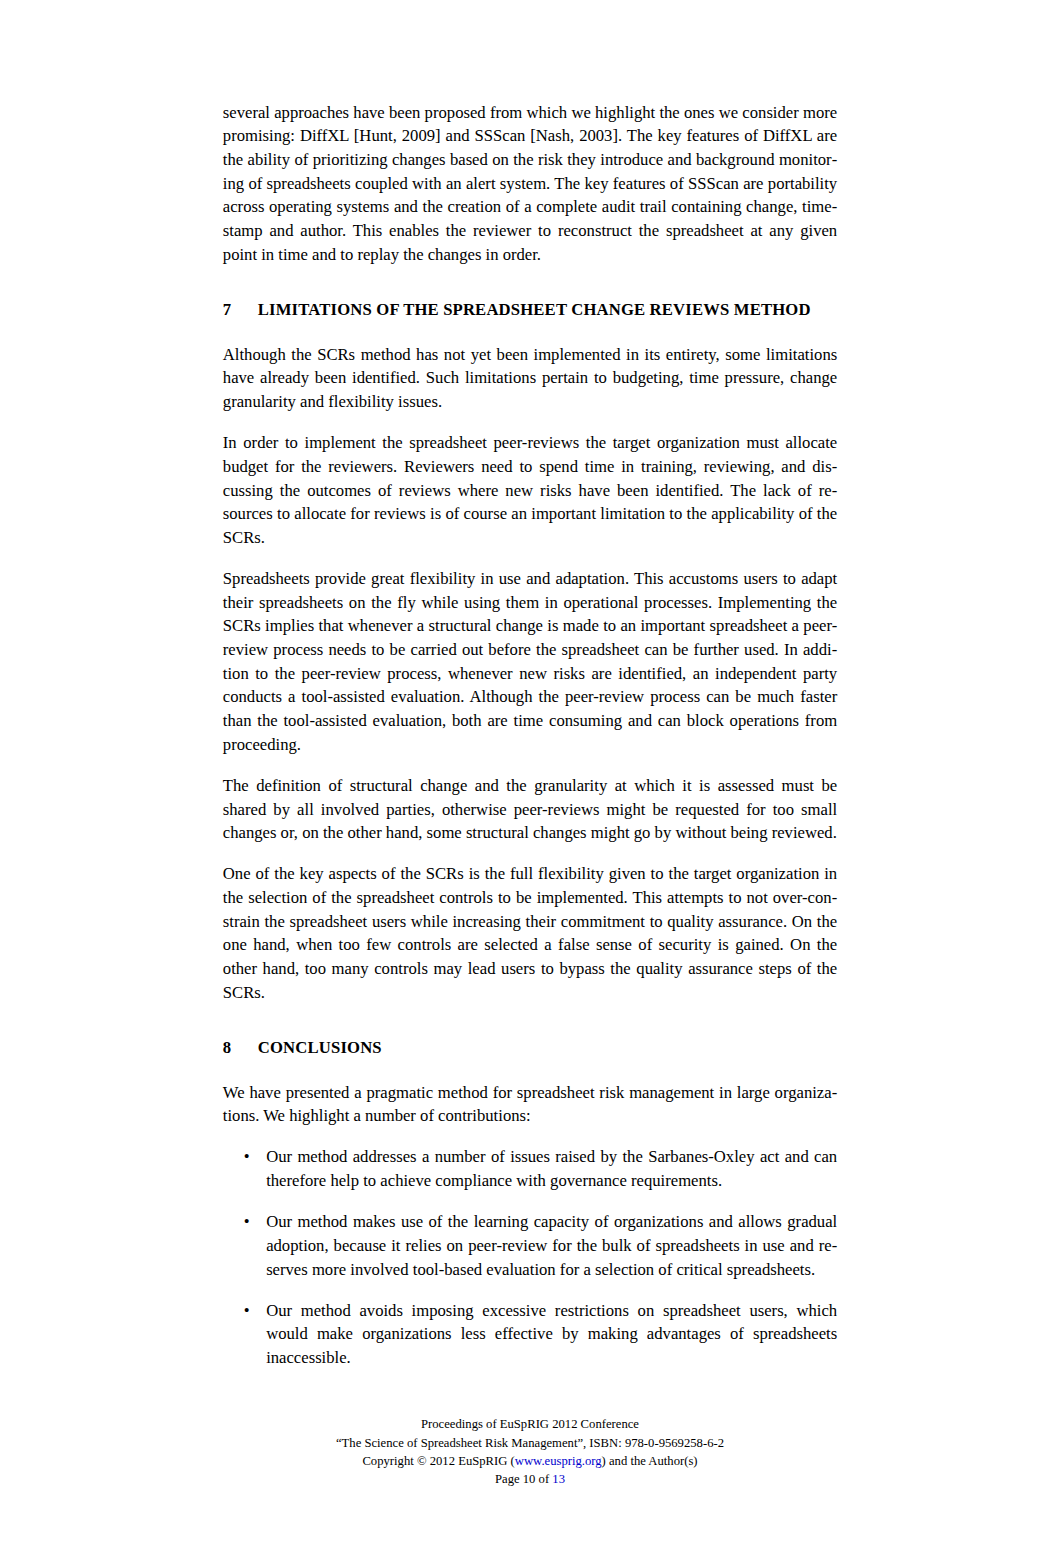several approaches have been proposed from which we highlight the ones we consider more promising: DiffXL [Hunt, 2009] and SSScan [Nash, 2003]. The key features of DiffXL are the ability of prioritizing changes based on the risk they introduce and background monitoring of spreadsheets coupled with an alert system. The key features of SSScan are portability across operating systems and the creation of a complete audit trail containing change, timestamp and author. This enables the reviewer to reconstruct the spreadsheet at any given point in time and to replay the changes in order.
7 LIMITATIONS OF THE SPREADSHEET CHANGE REVIEWS METHOD
Although the SCRs method has not yet been implemented in its entirety, some limitations have already been identified. Such limitations pertain to budgeting, time pressure, change granularity and flexibility issues.
In order to implement the spreadsheet peer-reviews the target organization must allocate budget for the reviewers. Reviewers need to spend time in training, reviewing, and discussing the outcomes of reviews where new risks have been identified. The lack of resources to allocate for reviews is of course an important limitation to the applicability of the SCRs.
Spreadsheets provide great flexibility in use and adaptation. This accustoms users to adapt their spreadsheets on the fly while using them in operational processes. Implementing the SCRs implies that whenever a structural change is made to an important spreadsheet a peer-review process needs to be carried out before the spreadsheet can be further used. In addition to the peer-review process, whenever new risks are identified, an independent party conducts a tool-assisted evaluation. Although the peer-review process can be much faster than the tool-assisted evaluation, both are time consuming and can block operations from proceeding.
The definition of structural change and the granularity at which it is assessed must be shared by all involved parties, otherwise peer-reviews might be requested for too small changes or, on the other hand, some structural changes might go by without being reviewed.
One of the key aspects of the SCRs is the full flexibility given to the target organization in the selection of the spreadsheet controls to be implemented. This attempts to not over-constrain the spreadsheet users while increasing their commitment to quality assurance. On the one hand, when too few controls are selected a false sense of security is gained. On the other hand, too many controls may lead users to bypass the quality assurance steps of the SCRs.
8 CONCLUSIONS
We have presented a pragmatic method for spreadsheet risk management in large organizations. We highlight a number of contributions:
Our method addresses a number of issues raised by the Sarbanes-Oxley act and can therefore help to achieve compliance with governance requirements.
Our method makes use of the learning capacity of organizations and allows gradual adoption, because it relies on peer-review for the bulk of spreadsheets in use and reserves more involved tool-based evaluation for a selection of critical spreadsheets.
Our method avoids imposing excessive restrictions on spreadsheet users, which would make organizations less effective by making advantages of spreadsheets inaccessible.
Proceedings of EuSpRIG 2012 Conference
“The Science of Spreadsheet Risk Management”, ISBN: 978-0-9569258-6-2
Copyright © 2012 EuSpRIG (www.eusprig.org) and the Author(s)
Page 10 of 13